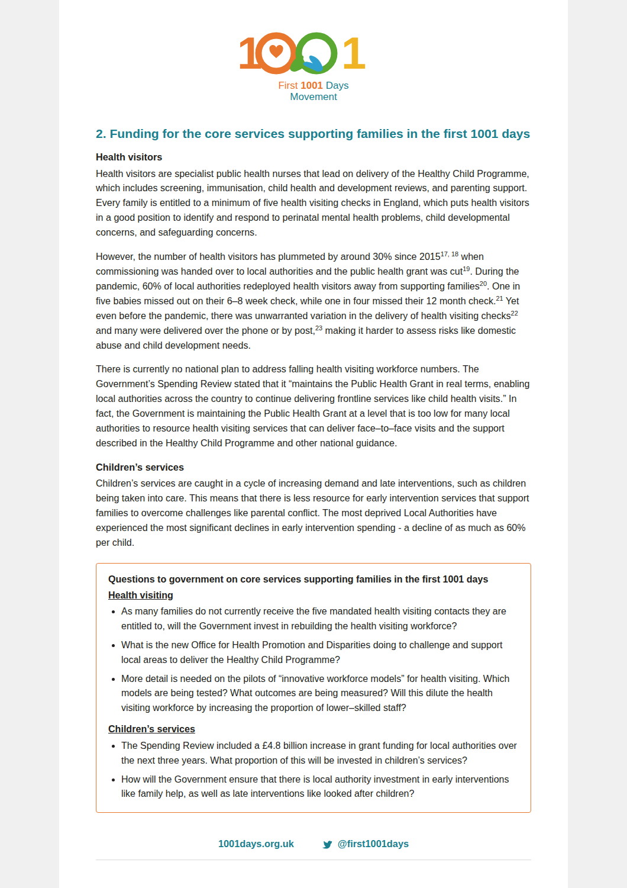1 1 First 1001 Days Movement
2. Funding for the core services supporting families in the first 1001 days
Health visitors
Health visitors are specialist public health nurses that lead on delivery of the Healthy Child Programme, which includes screening, immunisation, child health and development reviews, and parenting support. Every family is entitled to a minimum of five health visiting checks in England, which puts health visitors in a good position to identify and respond to perinatal mental health problems, child developmental concerns, and safeguarding concerns.
However, the number of health visitors has plummeted by around 30% since 201517, 18 when commissioning was handed over to local authorities and the public health grant was cut19. During the pandemic, 60% of local authorities redeployed health visitors away from supporting families20. One in five babies missed out on their 6–8 week check, while one in four missed their 12 month check.21 Yet even before the pandemic, there was unwarranted variation in the delivery of health visiting checks22 and many were delivered over the phone or by post,23 making it harder to assess risks like domestic abuse and child development needs.
There is currently no national plan to address falling health visiting workforce numbers. The Government’s Spending Review stated that it “maintains the Public Health Grant in real terms, enabling local authorities across the country to continue delivering frontline services like child health visits.” In fact, the Government is maintaining the Public Health Grant at a level that is too low for many local authorities to resource health visiting services that can deliver face–to–face visits and the support described in the Healthy Child Programme and other national guidance.
Children’s services
Children’s services are caught in a cycle of increasing demand and late interventions, such as children being taken into care. This means that there is less resource for early intervention services that support families to overcome challenges like parental conflict. The most deprived Local Authorities have experienced the most significant declines in early intervention spending - a decline of as much as 60% per child.
Questions to government on core services supporting families in the first 1001 days
Health visiting
As many families do not currently receive the five mandated health visiting contacts they are entitled to, will the Government invest in rebuilding the health visiting workforce?
What is the new Office for Health Promotion and Disparities doing to challenge and support local areas to deliver the Healthy Child Programme?
More detail is needed on the pilots of “innovative workforce models” for health visiting. Which models are being tested? What outcomes are being measured? Will this dilute the health visiting workforce by increasing the proportion of lower–skilled staff?
Children’s services
The Spending Review included a £4.8 billion increase in grant funding for local authorities over the next three years. What proportion of this will be invested in children’s services?
How will the Government ensure that there is local authority investment in early interventions like family help, as well as late interventions like looked after children?
1001days.org.uk @first1001days